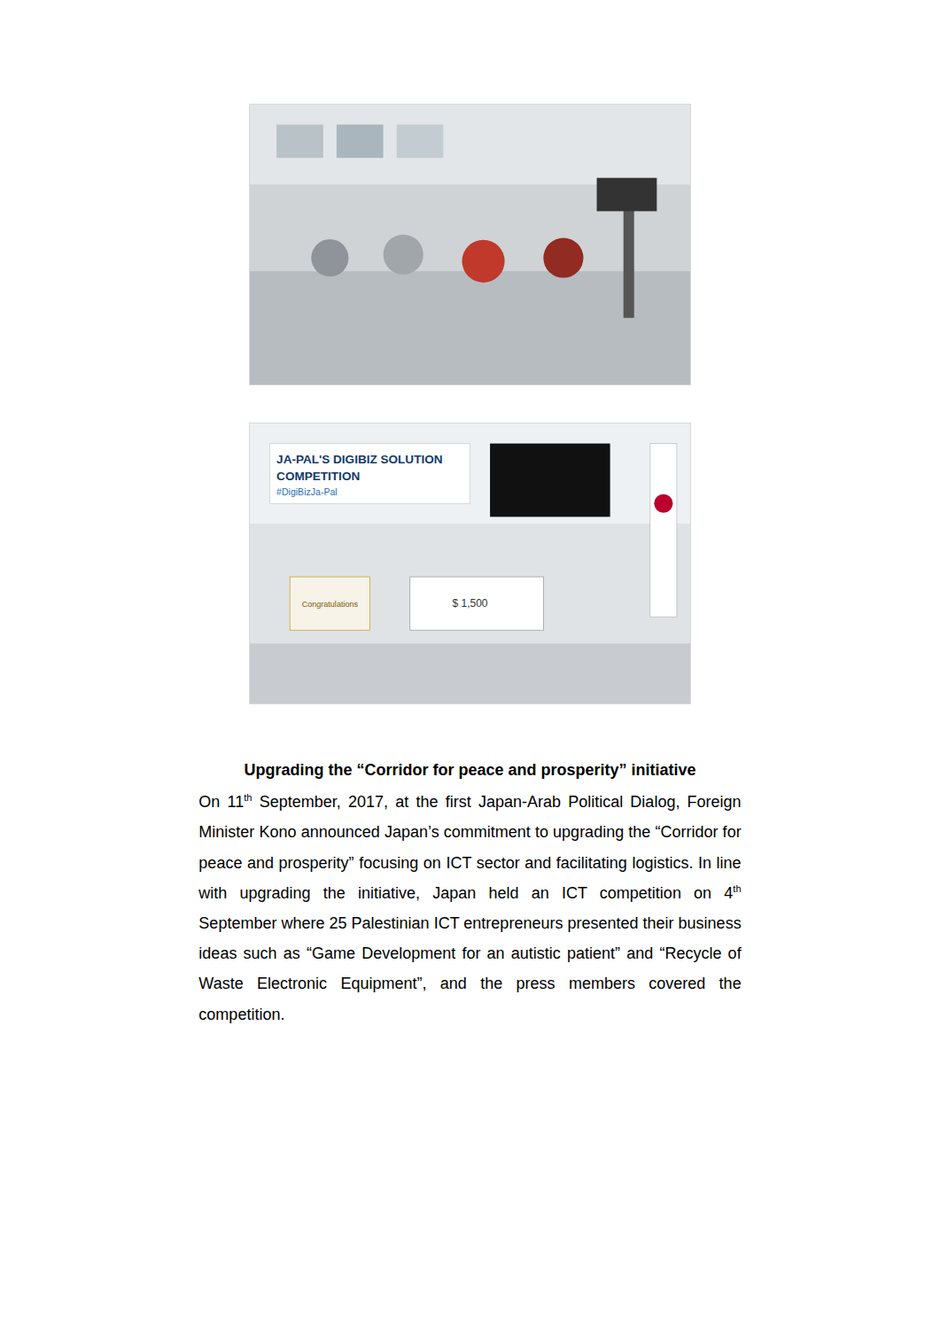Upgrading the “Corridor for peace and prosperity” initiative
On 11th September, 2017, at the first Japan-Arab Political Dialog, Foreign Minister Kono announced Japan’s commitment to upgrading the “Corridor for peace and prosperity” focusing on ICT sector and facilitating logistics. In line with upgrading the initiative, Japan held an ICT competition on 4th September where 25 Palestinian ICT entrepreneurs presented their business ideas such as “Game Development for an autistic patient” and “Recycle of Waste Electronic Equipment”, and the press members covered the competition.